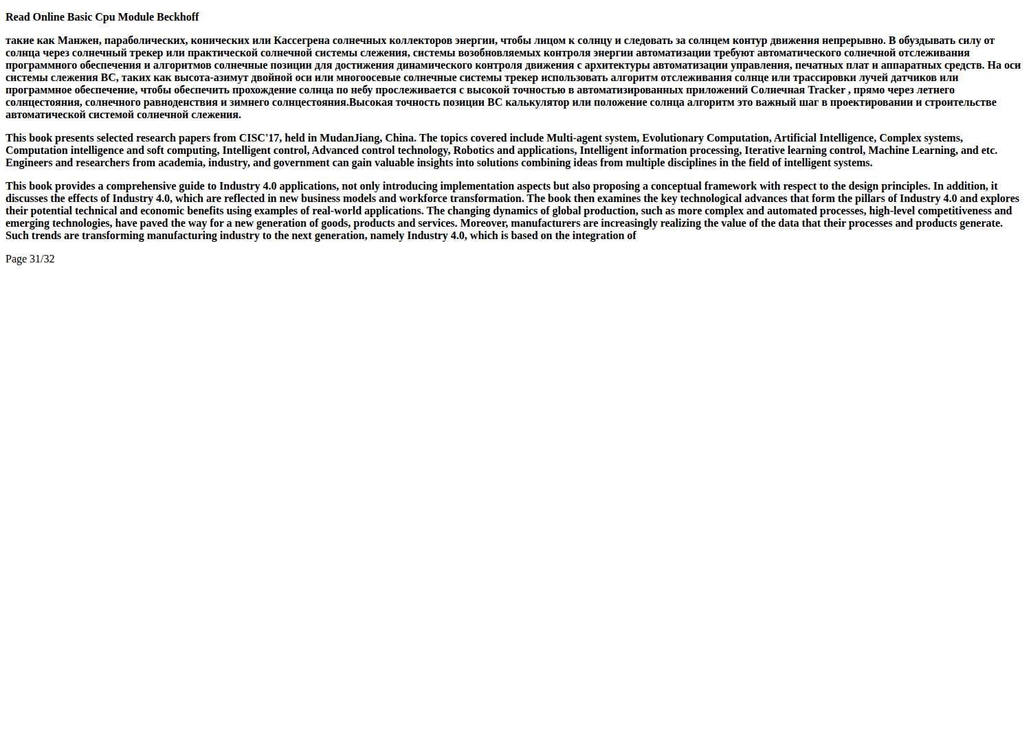Read Online Basic Cpu Module Beckhoff
такие как Манжен, параболических, конических или Кассегрена солнечных коллекторов энергии, чтобы лицом к солнцу и следовать за солнцем контур движения непрерывно. В обуздывать силу от солнца через солнечный трекер или практической солнечной системы слежения, системы возобновляемых контроля энергии автоматизации требуют автоматического солнечной отслеживания программного обеспечения и алгоритмов солнечные позиции для достижения динамического контроля движения с архитектуры автоматизации управления, печатных плат и аппаратных средств. На оси системы слежения ВС, таких как высота-азимут двойной оси или многоосевые солнечные системы трекер использовать алгоритм отслеживания солнце или трассировки лучей датчиков или программное обеспечение, чтобы обеспечить прохождение солнца по небу прослеживается с высокой точностью в автоматизированных приложений Солнечная Tracker , прямо через летнего солнцестояния, солнечного равноденствия и зимнего солнцестояния.Высокая точность позиции ВС калькулятор или положение солнца алгоритм это важный шаг в проектировании и строительстве автоматической системой солнечной слежения.
This book presents selected research papers from CISC'17, held in MudanJiang, China. The topics covered include Multi-agent system, Evolutionary Computation, Artificial Intelligence, Complex systems, Computation intelligence and soft computing, Intelligent control, Advanced control technology, Robotics and applications, Intelligent information processing, Iterative learning control, Machine Learning, and etc. Engineers and researchers from academia, industry, and government can gain valuable insights into solutions combining ideas from multiple disciplines in the field of intelligent systems.
This book provides a comprehensive guide to Industry 4.0 applications, not only introducing implementation aspects but also proposing a conceptual framework with respect to the design principles. In addition, it discusses the effects of Industry 4.0, which are reflected in new business models and workforce transformation. The book then examines the key technological advances that form the pillars of Industry 4.0 and explores their potential technical and economic benefits using examples of real-world applications. The changing dynamics of global production, such as more complex and automated processes, high-level competitiveness and emerging technologies, have paved the way for a new generation of goods, products and services. Moreover, manufacturers are increasingly realizing the value of the data that their processes and products generate. Such trends are transforming manufacturing industry to the next generation, namely Industry 4.0, which is based on the integration of
Page 31/32